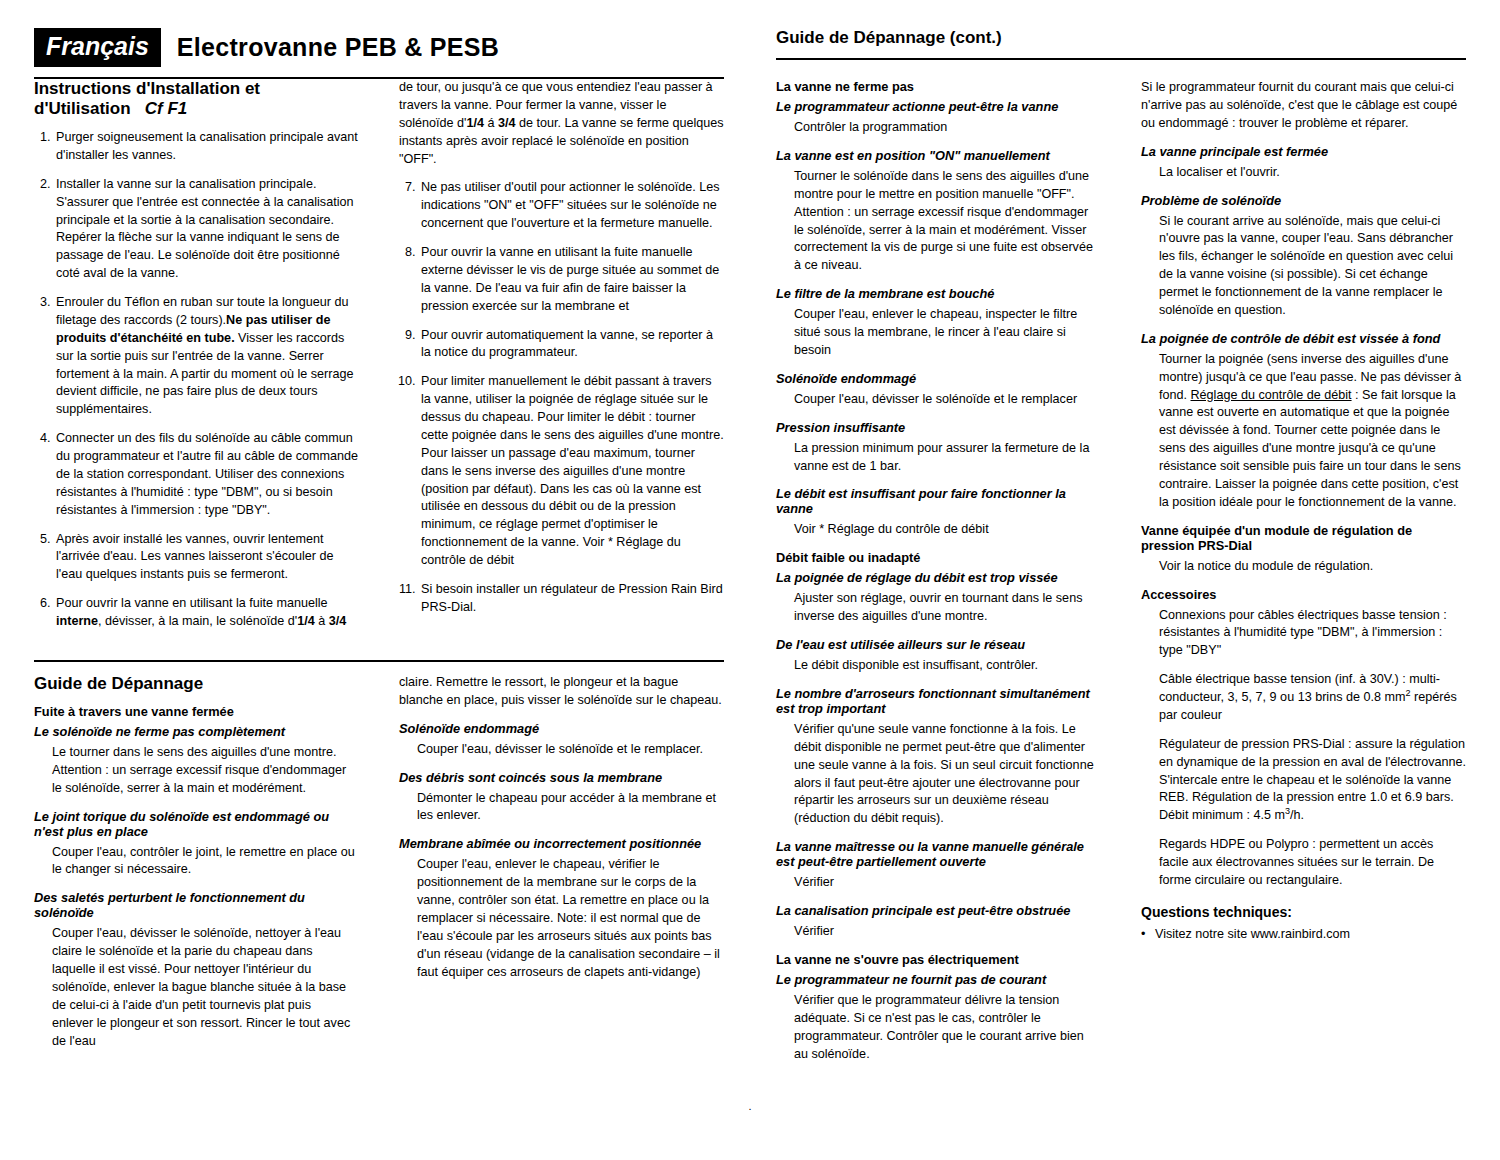Français Electrovanne PEB & PESB
Guide de Dépannage (cont.)
Instructions d'Installation et
d'Utilisation Cf F1
Purger soigneusement la canalisation principale avant d'installer les vannes.
Installer la vanne sur la canalisation principale. S'assurer que l'entrée est connectée à la canalisation principale et la sortie à la canalisation secondaire. Repérer la flèche sur la vanne indiquant le sens de passage de l'eau. Le solénoïde doit être positionné coté aval de la vanne.
Enrouler du Téflon en ruban sur toute la longueur du filetage des raccords (2 tours).Ne pas utiliser de produits d'étanchéité en tube. Visser les raccords sur la sortie puis sur l'entrée de la vanne. Serrer fortement à la main. A partir du moment où le serrage devient difficile, ne pas faire plus de deux tours supplémentaires.
Connecter un des fils du solénoïde au câble commun du programmateur et l'autre fil au câble de commande de la station correspondant. Utiliser des connexions résistantes à l'humidité : type "DBM", ou si besoin résistantes à l'immersion : type "DBY".
Après avoir installé les vannes, ouvrir lentement l'arrivée d'eau. Les vannes laisseront s'écouler de l'eau quelques instants puis se fermeront.
Pour ouvrir la vanne en utilisant la fuite manuelle interne, dévisser, à la main, le solénoïde d'1/4 à 3/4
de tour, ou jusqu'à ce que vous entendiez l'eau passer à travers la vanne. Pour fermer la vanne, visser le solénoïde d'1/4 á 3/4 de tour. La vanne se ferme quelques instants après avoir replacé le solénoïde en position "OFF".
Ne pas utiliser d'outil pour actionner le solénoïde. Les indications "ON" et "OFF" situées sur le solénoïde ne concernent que l'ouverture et la fermeture manuelle.
Pour ouvrir la vanne en utilisant la fuite manuelle externe dévisser le vis de purge située au sommet de la vanne. De l'eau va fuir afin de faire baisser la pression exercée sur la membrane et
Pour ouvrir automatiquement la vanne, se reporter à la notice du programmateur.
Pour limiter manuellement le débit passant à travers la vanne, utiliser la poignée de réglage située sur le dessus du chapeau. Pour limiter le débit : tourner cette poignée dans le sens des aiguilles d'une montre. Pour laisser un passage d'eau maximum, tourner dans le sens inverse des aiguilles d'une montre (position par défaut). Dans les cas où la vanne est utilisée en dessous du débit ou de la pression minimum, ce réglage permet d'optimiser le fonctionnement de la vanne. Voir * Réglage du contrôle de débit
Si besoin installer un régulateur de Pression Rain Bird PRS-Dial.
Guide de Dépannage
Fuite à travers une vanne fermée
Le solénoïde ne ferme pas complètement
Le tourner dans le sens des aiguilles d'une montre. Attention : un serrage excessif risque d'endommager le solénoïde, serrer à la main et modérément.
Le joint torique du solénoïde est endommagé ou n'est plus en place
Couper l'eau, contrôler le joint, le remettre en place ou le changer si nécessaire.
Des saletés perturbent le fonctionnement du solénoïde
Couper l'eau, dévisser le solénoïde, nettoyer à l'eau claire le solénoïde et la parie du chapeau dans laquelle il est vissé. Pour nettoyer l'intérieur du solénoïde, enlever la bague blanche située à la base de celui-ci à l'aide d'un petit tournevis plat puis enlever le plongeur et son ressort. Rincer le tout avec de l'eau
claire. Remettre le ressort, le plongeur et la bague blanche en place, puis visser le solénoïde sur le chapeau.
Solénoïde endommagé
Couper l'eau, dévisser le solénoïde et le remplacer.
Des débris sont coincés sous la membrane
Démonter le chapeau pour accéder à la membrane et les enlever.
Membrane abîmée ou incorrectement positionnée
Couper l'eau, enlever le chapeau, vérifier le positionnement de la membrane sur le corps de la vanne, contrôler son état. La remettre en place ou la remplacer si nécessaire. Note: il est normal que de l'eau s'écoule par les arroseurs situés aux points bas d'un réseau (vidange de la canalisation secondaire – il faut équiper ces arroseurs de clapets anti-vidange)
La vanne ne ferme pas
Le programmateur actionne peut-être la vanne
Contrôler la programmation
La vanne est en position "ON" manuellement
Tourner le solénoïde dans le sens des aiguilles d'une montre pour le mettre en position manuelle "OFF". Attention : un serrage excessif risque d'endommager le solénoïde, serrer à la main et modérément. Visser correctement la vis de purge si une fuite est observée à ce niveau.
Le filtre de la membrane est bouché
Couper l'eau, enlever le chapeau, inspecter le filtre situé sous la membrane, le rincer à l'eau claire si besoin
Solénoïde endommagé
Couper l'eau, dévisser le solénoïde et le remplacer
Pression insuffisante
La pression minimum pour assurer la fermeture de la vanne est de 1 bar.
Le débit est insuffisant pour faire fonctionner la vanne
Voir * Réglage du contrôle de débit
Débit faible ou inadapté
La poignée de réglage du débit est trop vissée
Ajuster son réglage, ouvrir en tournant dans le sens inverse des aiguilles d'une montre.
De l'eau est utilisée ailleurs sur le réseau
Le débit disponible est insuffisant, contrôler.
Le nombre d'arroseurs fonctionnant simultanément est trop important
Vérifier qu'une seule vanne fonctionne à la fois. Le débit disponible ne permet peut-être que d'alimenter une seule vanne à la fois. Si un seul circuit fonctionne alors il faut peut-être ajouter une électrovanne pour répartir les arroseurs sur un deuxième réseau (réduction du débit requis).
La vanne maîtresse ou la vanne manuelle générale est peut-être partiellement ouverte
Vérifier
La canalisation principale est peut-être obstruée
Vérifier
La vanne ne s'ouvre pas électriquement
Le programmateur ne fournit pas de courant
Vérifier que le programmateur délivre la tension adéquate. Si ce n'est pas le cas, contrôler le programmateur. Contrôler que le courant arrive bien au solénoïde.
Si le programmateur fournit du courant mais que celui-ci n'arrive pas au solénoïde, c'est que le câblage est coupé ou endommagé : trouver le problème et réparer.
La vanne principale est fermée
La localiser et l'ouvrir.
Problème de solénoïde
Si le courant arrive au solénoïde, mais que celui-ci n'ouvre pas la vanne, couper l'eau. Sans débrancher les fils, échanger le solénoïde en question avec celui de la vanne voisine (si possible). Si cet échange permet le fonctionnement de la vanne remplacer le solénoïde en question.
La poignée de contrôle de débit est vissée à fond
Tourner la poignée (sens inverse des aiguilles d'une montre) jusqu'à ce que l'eau passe. Ne pas dévisser à fond. Réglage du contrôle de débit : Se fait lorsque la vanne est ouverte en automatique et que la poignée est dévissée à fond. Tourner cette poignée dans le sens des aiguilles d'une montre jusqu'à ce qu'une résistance soit sensible puis faire un tour dans le sens contraire. Laisser la poignée dans cette position, c'est la position idéale pour le fonctionnement de la vanne.
Vanne équipée d'un module de régulation de pression PRS-Dial
Voir la notice du module de régulation.
Accessoires
Connexions pour câbles électriques basse tension : résistantes à l'humidité type "DBM", à l'immersion : type "DBY"
Câble électrique basse tension (inf. à 30V.) : multi-conducteur, 3, 5, 7, 9 ou 13 brins de 0.8 mm2 repérés par couleur
Régulateur de pression PRS-Dial : assure la régulation en dynamique de la pression en aval de l'électrovanne. S'intercale entre le chapeau et le solénoïde la vanne REB. Régulation de la pression entre 1.0 et 6.9 bars. Débit minimum : 4.5 m3/h.
Regards HDPE ou Polypro : permettent un accès facile aux électrovannes situées sur le terrain. De forme circulaire ou rectangulaire.
Questions techniques:
Visitez notre site www.rainbird.com
.